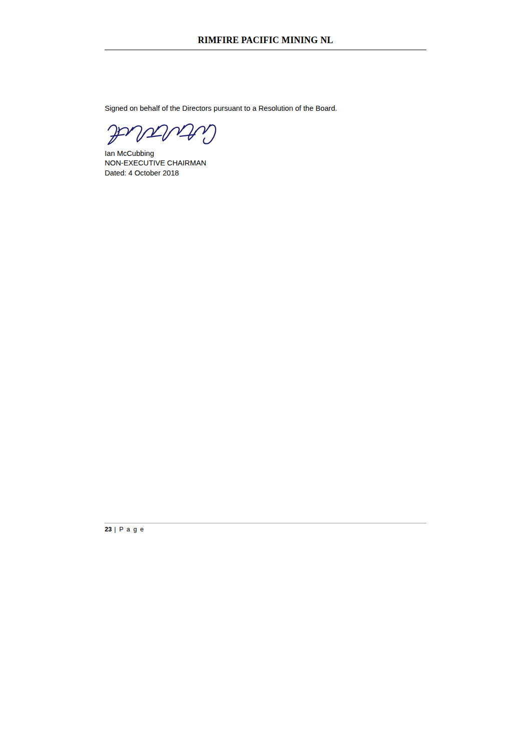RIMFIRE PACIFIC MINING NL
Signed on behalf of the Directors pursuant to a Resolution of the Board.
Ian McCubbing
NON-EXECUTIVE CHAIRMAN
Dated: 4 October 2018
23 | P a g e